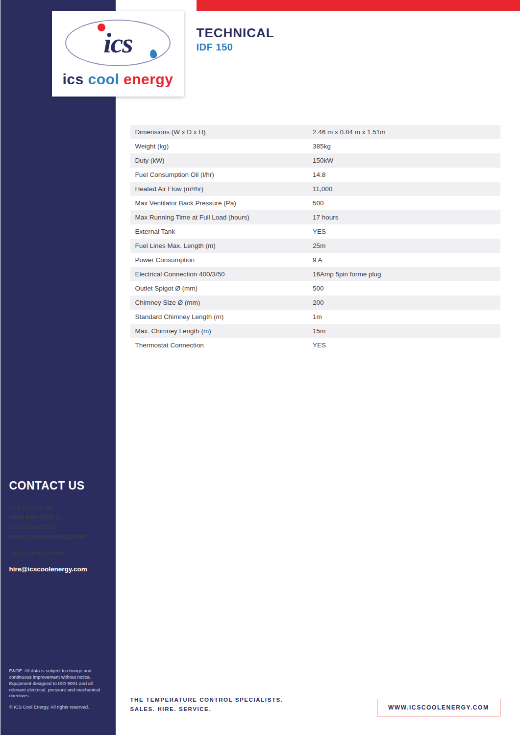ics
ics cool energy
TECHNICAL
IDF 150
| Dimensions (W x D x H) | 2.46 m x 0.84 m x 1.51m |
| Weight (kg) | 385kg |
| Duty (kW) | 150kW |
| Fuel Consumption Oil (l/hr) | 14.8 |
| Heated Air Flow (m³/hr) | 11,000 |
| Max Ventilator Back Pressure (Pa) | 500 |
| Max Running Time at Full Load (hours) | 17 hours |
| External Tank | YES |
| Fuel Lines Max. Length (m) | 25m |
| Power Consumption | 9 A |
| Electrical Connection 400/3/50 | 16Amp 5pin forme plug |
| Outlet Spigot Ø (mm) | 500 |
| Chimney Size Ø (mm) | 200 |
| Standard Chimney Length (m) | 1m |
| Max. Chimney Length (m) | 15m |
| Thermostat Connection | YES |
CONTACT US
Call us free on
0800 840 4210 or
visit our website
www.icscoolenergy.com
Depots Nationwide
hire@icscoolenergy.com
E&OE. All data is subject to change and continuous improvement without notice. Equipment designed to ISO 9001 and all relevant electrical, pressure and mechanical directives.
© ICS Cool Energy. All rights reserved.
THE TEMPERATURE CONTROL SPECIALISTS.
SALES. HIRE. SERVICE.
WWW.ICSCOOLENERGY.COM